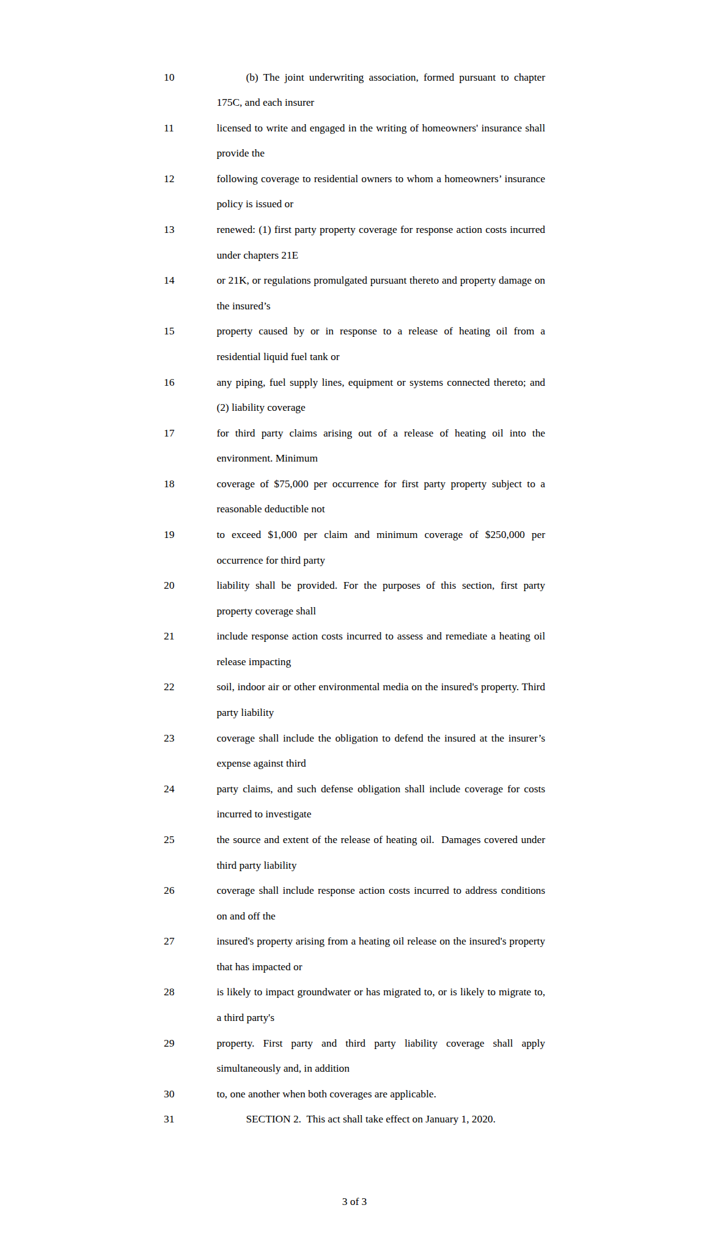10 (b) The joint underwriting association, formed pursuant to chapter 175C, and each insurer
11 licensed to write and engaged in the writing of homeowners' insurance shall provide the
12 following coverage to residential owners to whom a homeowners’ insurance policy is issued or
13 renewed: (1) first party property coverage for response action costs incurred under chapters 21E
14 or 21K, or regulations promulgated pursuant thereto and property damage on the insured’s
15 property caused by or in response to a release of heating oil from a residential liquid fuel tank or
16 any piping, fuel supply lines, equipment or systems connected thereto; and (2) liability coverage
17 for third party claims arising out of a release of heating oil into the environment. Minimum
18 coverage of $75,000 per occurrence for first party property subject to a reasonable deductible not
19 to exceed $1,000 per claim and minimum coverage of $250,000 per occurrence for third party
20 liability shall be provided. For the purposes of this section, first party property coverage shall
21 include response action costs incurred to assess and remediate a heating oil release impacting
22 soil, indoor air or other environmental media on the insured's property. Third party liability
23 coverage shall include the obligation to defend the insured at the insurer’s expense against third
24 party claims, and such defense obligation shall include coverage for costs incurred to investigate
25 the source and extent of the release of heating oil. Damages covered under third party liability
26 coverage shall include response action costs incurred to address conditions on and off the
27 insured's property arising from a heating oil release on the insured's property that has impacted or
28 is likely to impact groundwater or has migrated to, or is likely to migrate to, a third party's
29 property. First party and third party liability coverage shall apply simultaneously and, in addition
30 to, one another when both coverages are applicable.
31 SECTION 2. This act shall take effect on January 1, 2020.
3 of 3